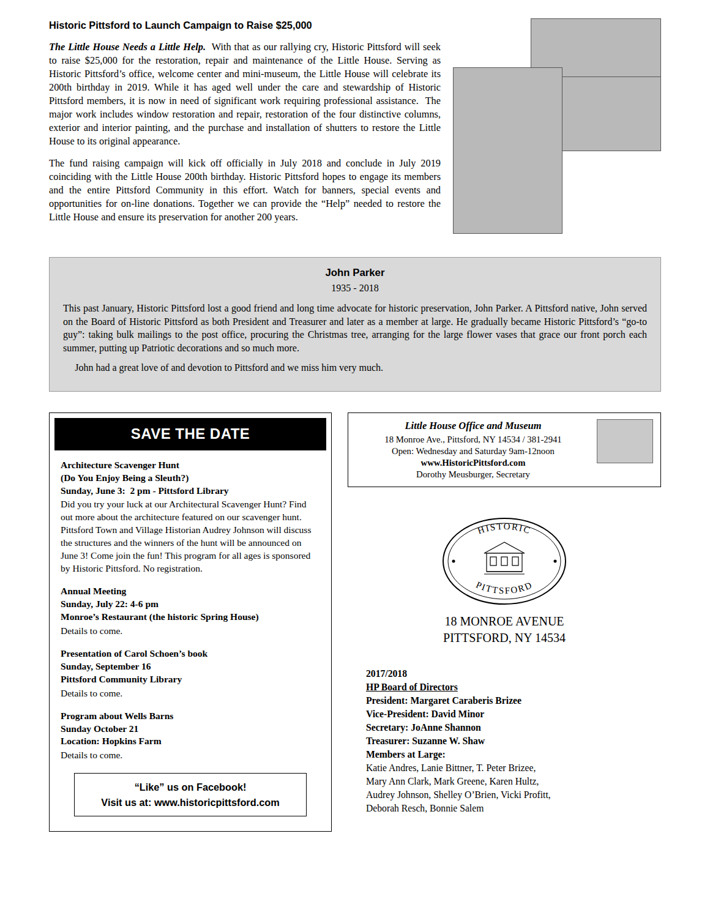Historic Pittsford to Launch Campaign to Raise $25,000
The Little House Needs a Little Help. With that as our rallying cry, Historic Pittsford will seek to raise $25,000 for the restoration, repair and maintenance of the Little House. Serving as Historic Pittsford’s office, welcome center and mini-museum, the Little House will celebrate its 200th birthday in 2019. While it has aged well under the care and stewardship of Historic Pittsford members, it is now in need of significant work requiring professional assistance. The major work includes window restoration and repair, restoration of the four distinctive columns, exterior and interior painting, and the purchase and installation of shutters to restore the Little House to its original appearance.
The fund raising campaign will kick off officially in July 2018 and conclude in July 2019 coinciding with the Little House 200th birthday. Historic Pittsford hopes to engage its members and the entire Pittsford Community in this effort. Watch for banners, special events and opportunities for on-line donations. Together we can provide the “Help” needed to restore the Little House and ensure its preservation for another 200 years.
John Parker
1935 - 2018
This past January, Historic Pittsford lost a good friend and long time advocate for historic preservation, John Parker. A Pittsford native, John served on the Board of Historic Pittsford as both President and Treasurer and later as a member at large. He gradually became Historic Pittsford’s “go-to guy”: taking bulk mailings to the post office, procuring the Christmas tree, arranging for the large flower vases that grace our front porch each summer, putting up Patriotic decorations and so much more.
John had a great love of and devotion to Pittsford and we miss him very much.
SAVE THE DATE
Architecture Scavenger Hunt (Do You Enjoy Being a Sleuth?) Sunday, June 3: 2 pm - Pittsford Library
Did you try your luck at our Architectural Scavenger Hunt? Find out more about the architecture featured on our scavenger hunt. Pittsford Town and Village Historian Audrey Johnson will discuss the structures and the winners of the hunt will be announced on June 3! Come join the fun! This program for all ages is sponsored by Historic Pittsford. No registration.
Annual Meeting Sunday, July 22: 4-6 pm Monroe’s Restaurant (the historic Spring House)
Details to come.
Presentation of Carol Schoen’s book Sunday, September 16 Pittsford Community Library
Details to come.
Program about Wells Barns Sunday October 21 Location: Hopkins Farm
Details to come.
“Like” us on Facebook!
Visit us at: www.historicpittsford.com
Little House Office and Museum 18 Monroe Ave., Pittsford, NY 14534 / 381-2941
Open: Wednesday and Saturday 9am-12noon
www.HistoricPittsford.com
Dorothy Meusburger, Secretary
HISTORIC PITTSFORD
18 MONROE AVENUE
PITTSFORD, NY 14534
2017/2018
HP Board of Directors
President: Margaret Caraberis Brizee
Vice-President: David Minor
Secretary: JoAnne Shannon
Treasurer: Suzanne W. Shaw
Members at Large:
Katie Andres, Lanie Bittner, T. Peter Brizee,
Mary Ann Clark, Mark Greene, Karen Hultz,
Audrey Johnson, Shelley O’Brien, Vicki Profitt,
Deborah Resch, Bonnie Salem